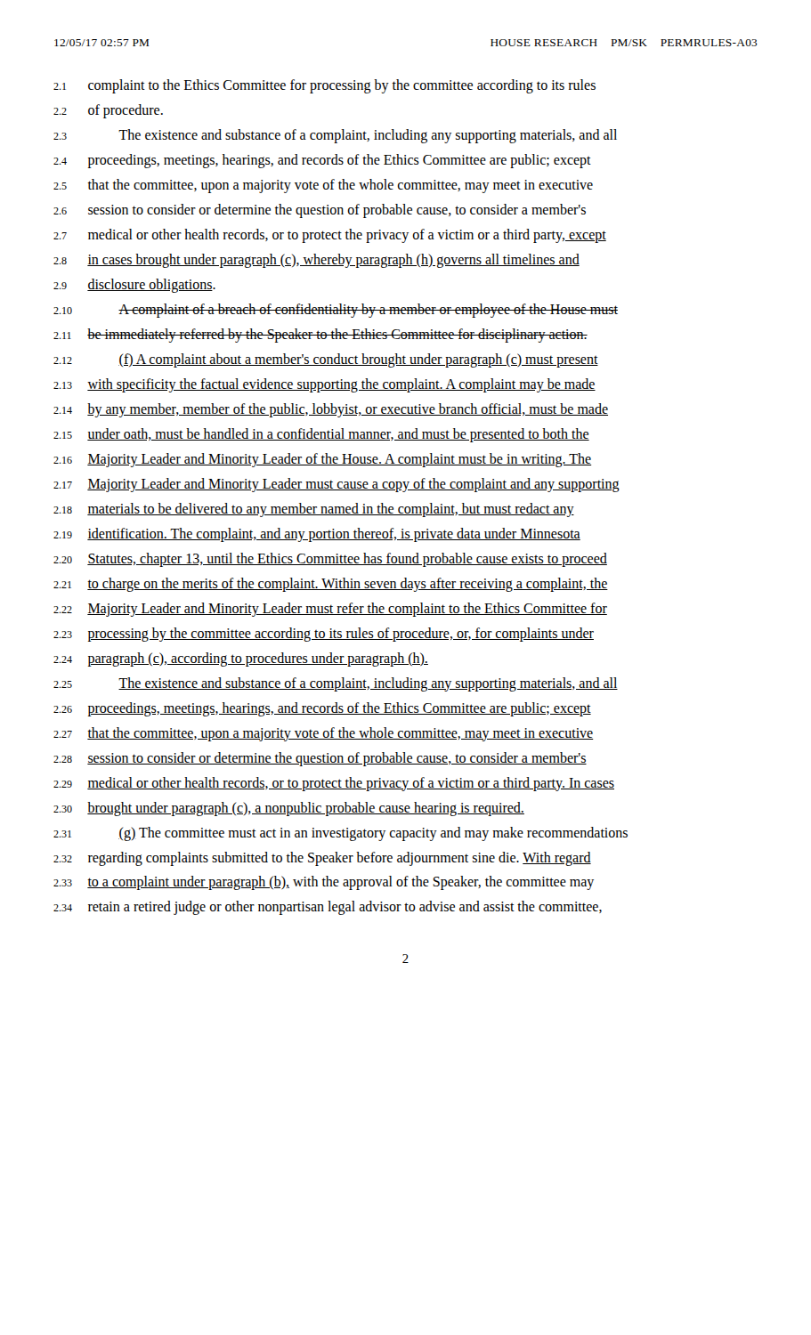12/05/17 02:57 PM
HOUSE RESEARCH PM/SK PERMRULES-A03
2.1
complaint to the Ethics Committee for processing by the committee according to its rules
2.2
of procedure.
2.3
The existence and substance of a complaint, including any supporting materials, and all
2.4
proceedings, meetings, hearings, and records of the Ethics Committee are public; except
2.5
that the committee, upon a majority vote of the whole committee, may meet in executive
2.6
session to consider or determine the question of probable cause, to consider a member's
2.7
medical or other health records, or to protect the privacy of a victim or a third party, except
2.8
in cases brought under paragraph (c), whereby paragraph (h) governs all timelines and
2.9
disclosure obligations.
2.10
A complaint of a breach of confidentiality by a member or employee of the House must
2.11
be immediately referred by the Speaker to the Ethics Committee for disciplinary action.
2.12
(f) A complaint about a member's conduct brought under paragraph (c) must present
2.13
with specificity the factual evidence supporting the complaint. A complaint may be made
2.14
by any member, member of the public, lobbyist, or executive branch official, must be made
2.15
under oath, must be handled in a confidential manner, and must be presented to both the
2.16
Majority Leader and Minority Leader of the House. A complaint must be in writing. The
2.17
Majority Leader and Minority Leader must cause a copy of the complaint and any supporting
2.18
materials to be delivered to any member named in the complaint, but must redact any
2.19
identification. The complaint, and any portion thereof, is private data under Minnesota
2.20
Statutes, chapter 13, until the Ethics Committee has found probable cause exists to proceed
2.21
to charge on the merits of the complaint. Within seven days after receiving a complaint, the
2.22
Majority Leader and Minority Leader must refer the complaint to the Ethics Committee for
2.23
processing by the committee according to its rules of procedure, or, for complaints under
2.24
paragraph (c), according to procedures under paragraph (h).
2.25
The existence and substance of a complaint, including any supporting materials, and all
2.26
proceedings, meetings, hearings, and records of the Ethics Committee are public; except
2.27
that the committee, upon a majority vote of the whole committee, may meet in executive
2.28
session to consider or determine the question of probable cause, to consider a member's
2.29
medical or other health records, or to protect the privacy of a victim or a third party. In cases
2.30
brought under paragraph (c), a nonpublic probable cause hearing is required.
2.31
(g) The committee must act in an investigatory capacity and may make recommendations
2.32
regarding complaints submitted to the Speaker before adjournment sine die. With regard
2.33
to a complaint under paragraph (b), with the approval of the Speaker, the committee may
2.34
retain a retired judge or other nonpartisan legal advisor to advise and assist the committee,
2